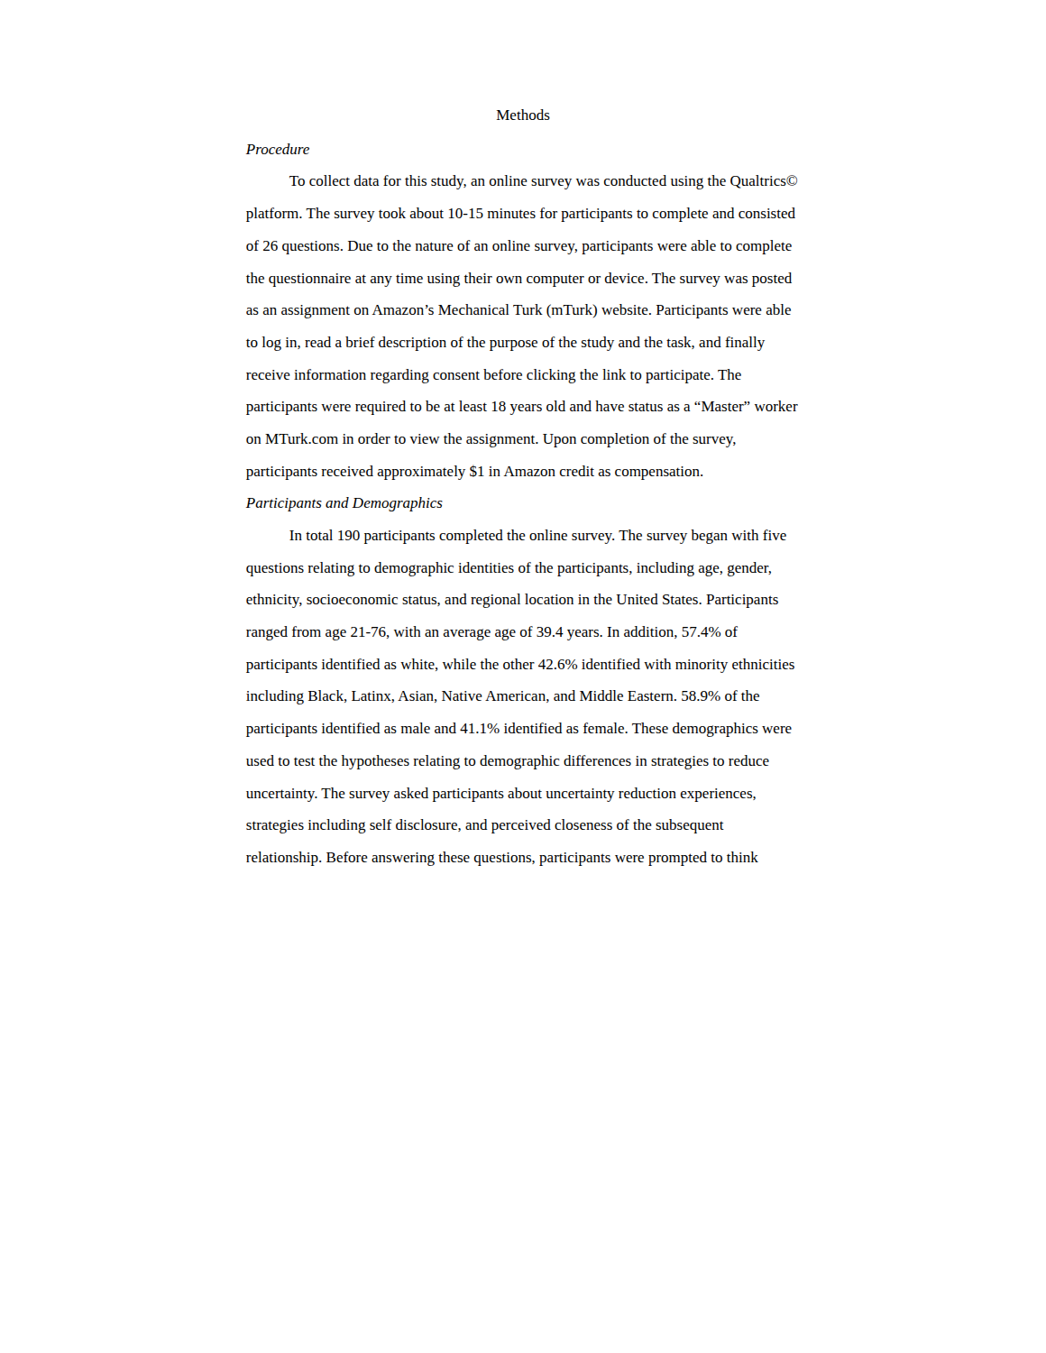Methods
Procedure
To collect data for this study, an online survey was conducted using the Qualtrics© platform. The survey took about 10-15 minutes for participants to complete and consisted of 26 questions. Due to the nature of an online survey, participants were able to complete the questionnaire at any time using their own computer or device. The survey was posted as an assignment on Amazon’s Mechanical Turk (mTurk) website. Participants were able to log in, read a brief description of the purpose of the study and the task, and finally receive information regarding consent before clicking the link to participate. The participants were required to be at least 18 years old and have status as a “Master” worker on MTurk.com in order to view the assignment. Upon completion of the survey, participants received approximately $1 in Amazon credit as compensation.
Participants and Demographics
In total 190 participants completed the online survey. The survey began with five questions relating to demographic identities of the participants, including age, gender, ethnicity, socioeconomic status, and regional location in the United States. Participants ranged from age 21-76, with an average age of 39.4 years. In addition, 57.4% of participants identified as white, while the other 42.6% identified with minority ethnicities including Black, Latinx, Asian, Native American, and Middle Eastern. 58.9% of the participants identified as male and 41.1% identified as female. These demographics were used to test the hypotheses relating to demographic differences in strategies to reduce uncertainty. The survey asked participants about uncertainty reduction experiences, strategies including self disclosure, and perceived closeness of the subsequent relationship. Before answering these questions, participants were prompted to think